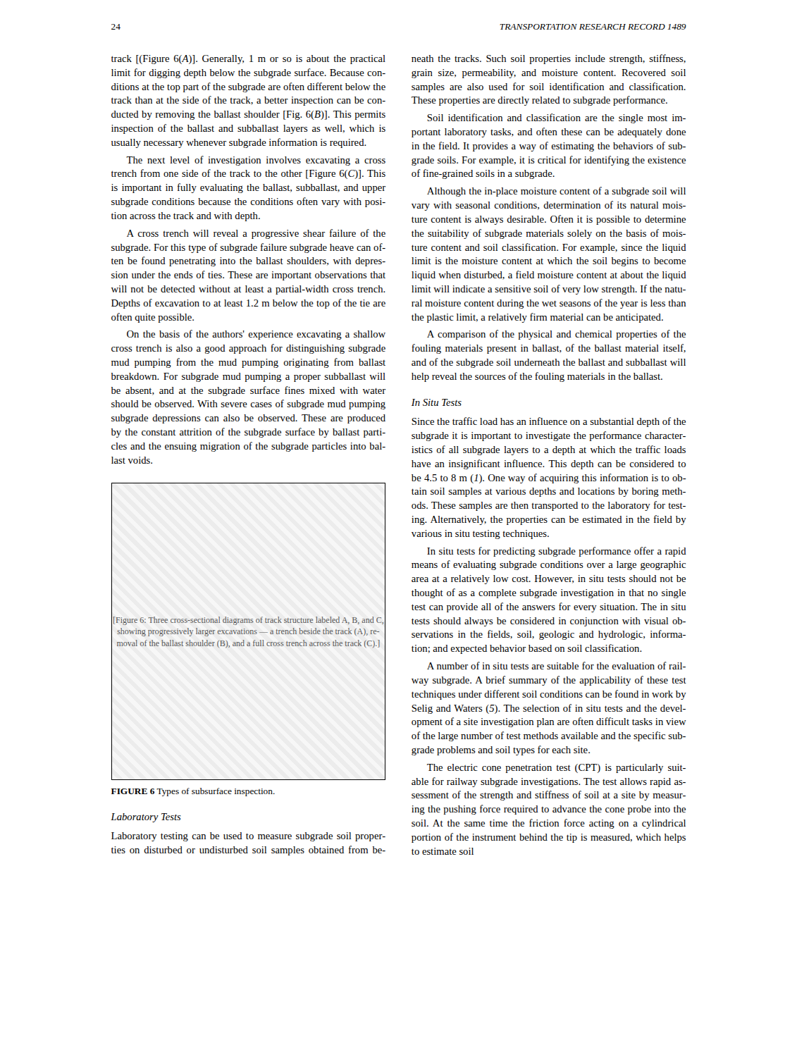24 TRANSPORTATION RESEARCH RECORD 1489
track [(Figure 6(A)]. Generally, 1 m or so is about the practical limit for digging depth below the subgrade surface. Because conditions at the top part of the subgrade are often different below the track than at the side of the track, a better inspection can be conducted by removing the ballast shoulder [Fig. 6(B)]. This permits inspection of the ballast and subballast layers as well, which is usually necessary whenever subgrade information is required.
The next level of investigation involves excavating a cross trench from one side of the track to the other [Figure 6(C)]. This is important in fully evaluating the ballast, subballast, and upper subgrade conditions because the conditions often vary with position across the track and with depth.
A cross trench will reveal a progressive shear failure of the subgrade. For this type of subgrade failure subgrade heave can often be found penetrating into the ballast shoulders, with depression under the ends of ties. These are important observations that will not be detected without at least a partial-width cross trench. Depths of excavation to at least 1.2 m below the top of the tie are often quite possible.
On the basis of the authors' experience excavating a shallow cross trench is also a good approach for distinguishing subgrade mud pumping from the mud pumping originating from ballast breakdown. For subgrade mud pumping a proper subballast will be absent, and at the subgrade surface fines mixed with water should be observed. With severe cases of subgrade mud pumping subgrade depressions can also be observed. These are produced by the constant attrition of the subgrade surface by ballast particles and the ensuing migration of the subgrade particles into ballast voids.
[Figure 6: Three cross-sectional diagrams of track structure labeled A, B, and C, showing progressively larger excavations — a trench beside the track (A), removal of the ballast shoulder (B), and a full cross trench across the track (C).]
FIGURE 6 Types of subsurface inspection.
Laboratory Tests
Laboratory testing can be used to measure subgrade soil properties on disturbed or undisturbed soil samples obtained from beneath the tracks. Such soil properties include strength, stiffness, grain size, permeability, and moisture content. Recovered soil samples are also used for soil identification and classification. These properties are directly related to subgrade performance.
Soil identification and classification are the single most important laboratory tasks, and often these can be adequately done in the field. It provides a way of estimating the behaviors of subgrade soils. For example, it is critical for identifying the existence of fine-grained soils in a subgrade.
Although the in-place moisture content of a subgrade soil will vary with seasonal conditions, determination of its natural moisture content is always desirable. Often it is possible to determine the suitability of subgrade materials solely on the basis of moisture content and soil classification. For example, since the liquid limit is the moisture content at which the soil begins to become liquid when disturbed, a field moisture content at about the liquid limit will indicate a sensitive soil of very low strength. If the natural moisture content during the wet seasons of the year is less than the plastic limit, a relatively firm material can be anticipated.
A comparison of the physical and chemical properties of the fouling materials present in ballast, of the ballast material itself, and of the subgrade soil underneath the ballast and subballast will help reveal the sources of the fouling materials in the ballast.
In Situ Tests
Since the traffic load has an influence on a substantial depth of the subgrade it is important to investigate the performance characteristics of all subgrade layers to a depth at which the traffic loads have an insignificant influence. This depth can be considered to be 4.5 to 8 m (1). One way of acquiring this information is to obtain soil samples at various depths and locations by boring methods. These samples are then transported to the laboratory for testing. Alternatively, the properties can be estimated in the field by various in situ testing techniques.
In situ tests for predicting subgrade performance offer a rapid means of evaluating subgrade conditions over a large geographic area at a relatively low cost. However, in situ tests should not be thought of as a complete subgrade investigation in that no single test can provide all of the answers for every situation. The in situ tests should always be considered in conjunction with visual observations in the fields, soil, geologic and hydrologic, information; and expected behavior based on soil classification.
A number of in situ tests are suitable for the evaluation of railway subgrade. A brief summary of the applicability of these test techniques under different soil conditions can be found in work by Selig and Waters (5). The selection of in situ tests and the development of a site investigation plan are often difficult tasks in view of the large number of test methods available and the specific subgrade problems and soil types for each site.
The electric cone penetration test (CPT) is particularly suitable for railway subgrade investigations. The test allows rapid assessment of the strength and stiffness of soil at a site by measuring the pushing force required to advance the cone probe into the soil. At the same time the friction force acting on a cylindrical portion of the instrument behind the tip is measured, which helps to estimate soil